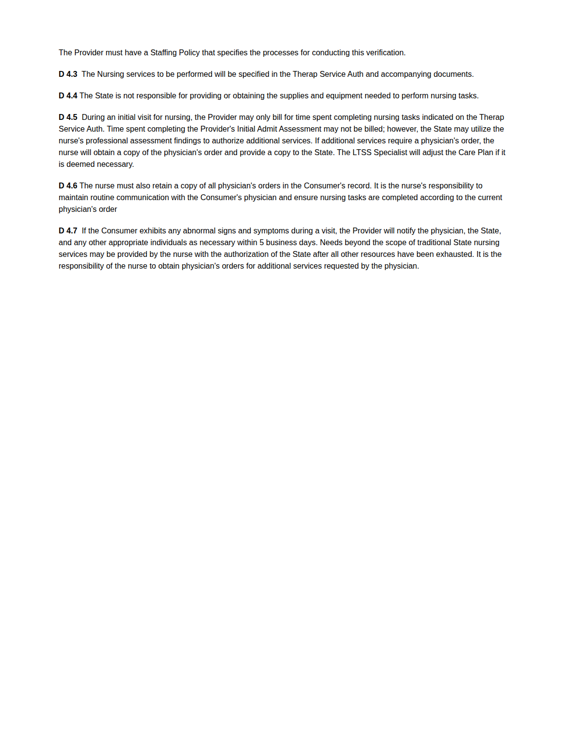The Provider must have a Staffing Policy that specifies the processes for conducting this verification.
D 4.3 The Nursing services to be performed will be specified in the Therap Service Auth and accompanying documents.
D 4.4 The State is not responsible for providing or obtaining the supplies and equipment needed to perform nursing tasks.
D 4.5 During an initial visit for nursing, the Provider may only bill for time spent completing nursing tasks indicated on the Therap Service Auth. Time spent completing the Provider's Initial Admit Assessment may not be billed; however, the State may utilize the nurse's professional assessment findings to authorize additional services. If additional services require a physician's order, the nurse will obtain a copy of the physician's order and provide a copy to the State. The LTSS Specialist will adjust the Care Plan if it is deemed necessary.
D 4.6 The nurse must also retain a copy of all physician's orders in the Consumer's record. It is the nurse's responsibility to maintain routine communication with the Consumer's physician and ensure nursing tasks are completed according to the current physician's order
D 4.7 If the Consumer exhibits any abnormal signs and symptoms during a visit, the Provider will notify the physician, the State, and any other appropriate individuals as necessary within 5 business days. Needs beyond the scope of traditional State nursing services may be provided by the nurse with the authorization of the State after all other resources have been exhausted. It is the responsibility of the nurse to obtain physician's orders for additional services requested by the physician.